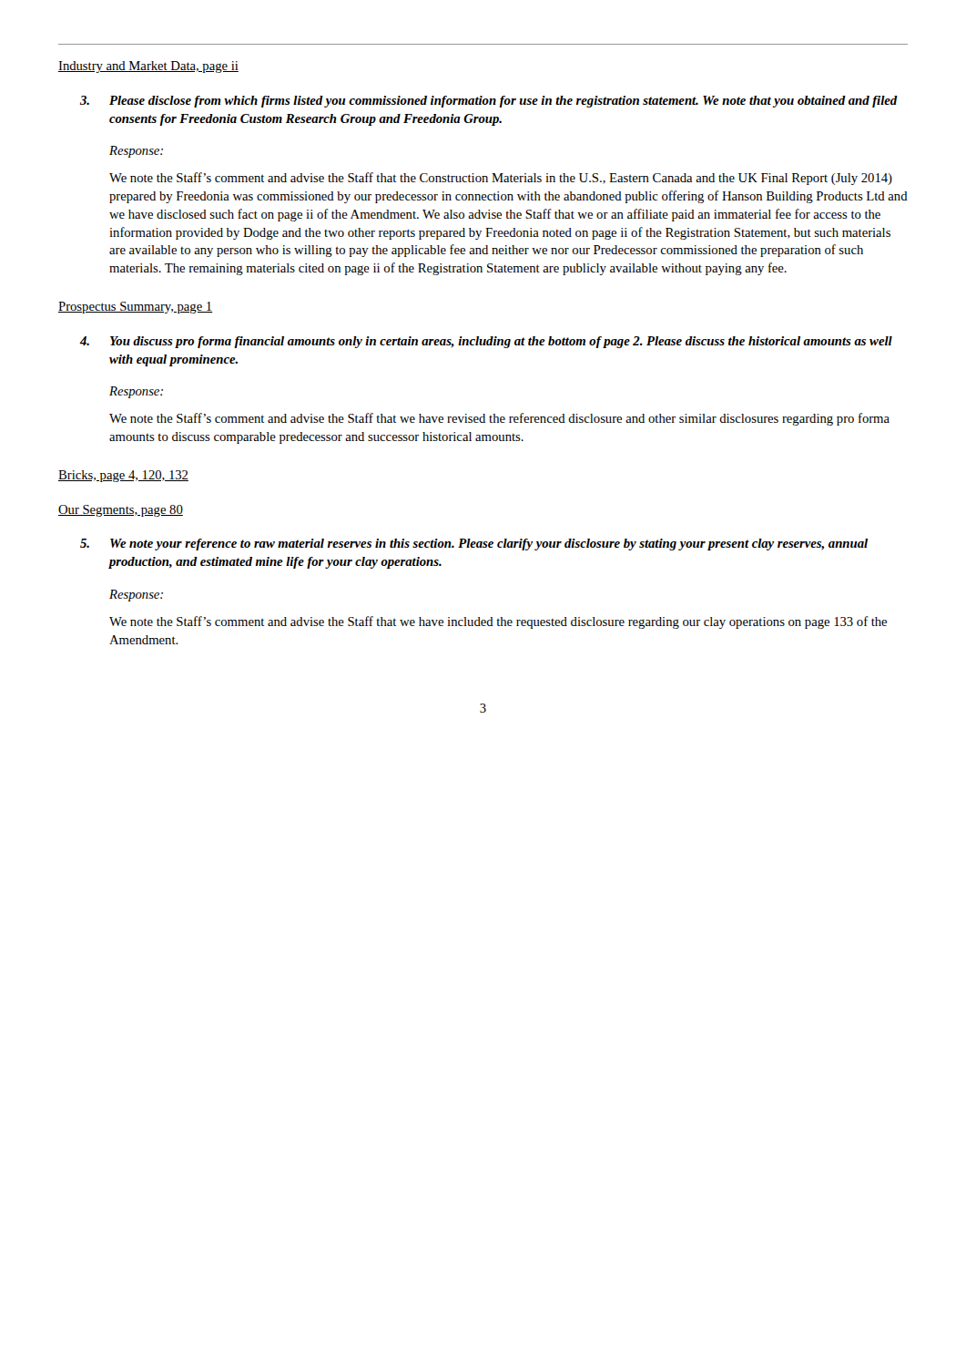Industry and Market Data, page ii
3.
Please disclose from which firms listed you commissioned information for use in the registration statement. We note that you obtained and filed consents for Freedonia Custom Research Group and Freedonia Group.
Response:
We note the Staff’s comment and advise the Staff that the Construction Materials in the U.S., Eastern Canada and the UK Final Report (July 2014) prepared by Freedonia was commissioned by our predecessor in connection with the abandoned public offering of Hanson Building Products Ltd and we have disclosed such fact on page ii of the Amendment. We also advise the Staff that we or an affiliate paid an immaterial fee for access to the information provided by Dodge and the two other reports prepared by Freedonia noted on page ii of the Registration Statement, but such materials are available to any person who is willing to pay the applicable fee and neither we nor our Predecessor commissioned the preparation of such materials. The remaining materials cited on page ii of the Registration Statement are publicly available without paying any fee.
Prospectus Summary, page 1
4.
You discuss pro forma financial amounts only in certain areas, including at the bottom of page 2. Please discuss the historical amounts as well with equal prominence.
Response:
We note the Staff’s comment and advise the Staff that we have revised the referenced disclosure and other similar disclosures regarding pro forma amounts to discuss comparable predecessor and successor historical amounts.
Bricks, page 4, 120, 132
Our Segments, page 80
5.
We note your reference to raw material reserves in this section. Please clarify your disclosure by stating your present clay reserves, annual production, and estimated mine life for your clay operations.
Response:
We note the Staff’s comment and advise the Staff that we have included the requested disclosure regarding our clay operations on page 133 of the Amendment.
3